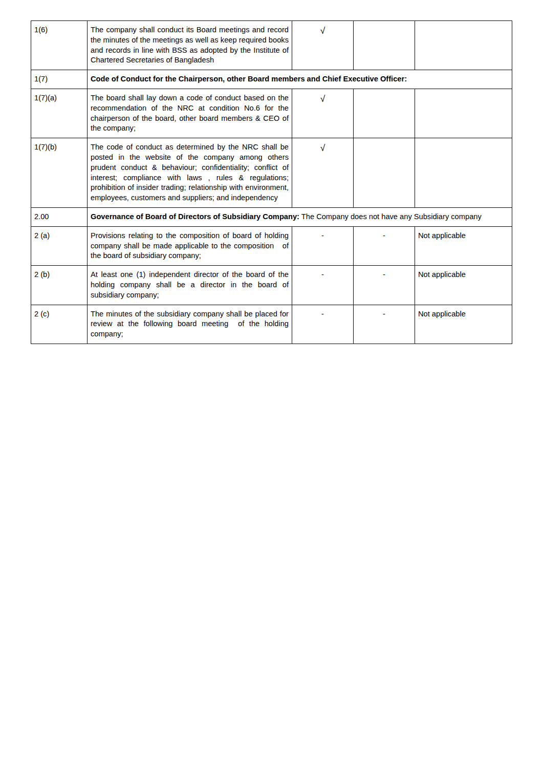| 1(6) | The company shall conduct its Board meetings and record the minutes of the meetings as well as keep required books and records in line with BSS as adopted by the Institute of Chartered Secretaries of Bangladesh | √ | | |
| 1(7) | Code of Conduct for the Chairperson, other Board members and Chief Executive Officer: |
| 1(7)(a) | The board shall lay down a code of conduct based on the recommendation of the NRC at condition No.6 for the chairperson of the board, other board members & CEO of the company; | √ | | |
| 1(7)(b) | The code of conduct as determined by the NRC shall be posted in the website of the company among others prudent conduct & behaviour; confidentiality; conflict of interest; compliance with laws , rules & regulations; prohibition of insider trading; relationship with environment, employees, customers and suppliers; and independency | √ | | |
| 2.00 | Governance of Board of Directors of Subsidiary Company: The Company does not have any Subsidiary company |
| 2 (a) | Provisions relating to the composition of board of holding company shall be made applicable to the composition of the board of subsidiary company; | - | - | Not applicable |
| 2 (b) | At least one (1) independent director of the board of the holding company shall be a director in the board of subsidiary company; | - | - | Not applicable |
| 2 (c) | The minutes of the subsidiary company shall be placed for review at the following board meeting of the holding company; | - | - | Not applicable |